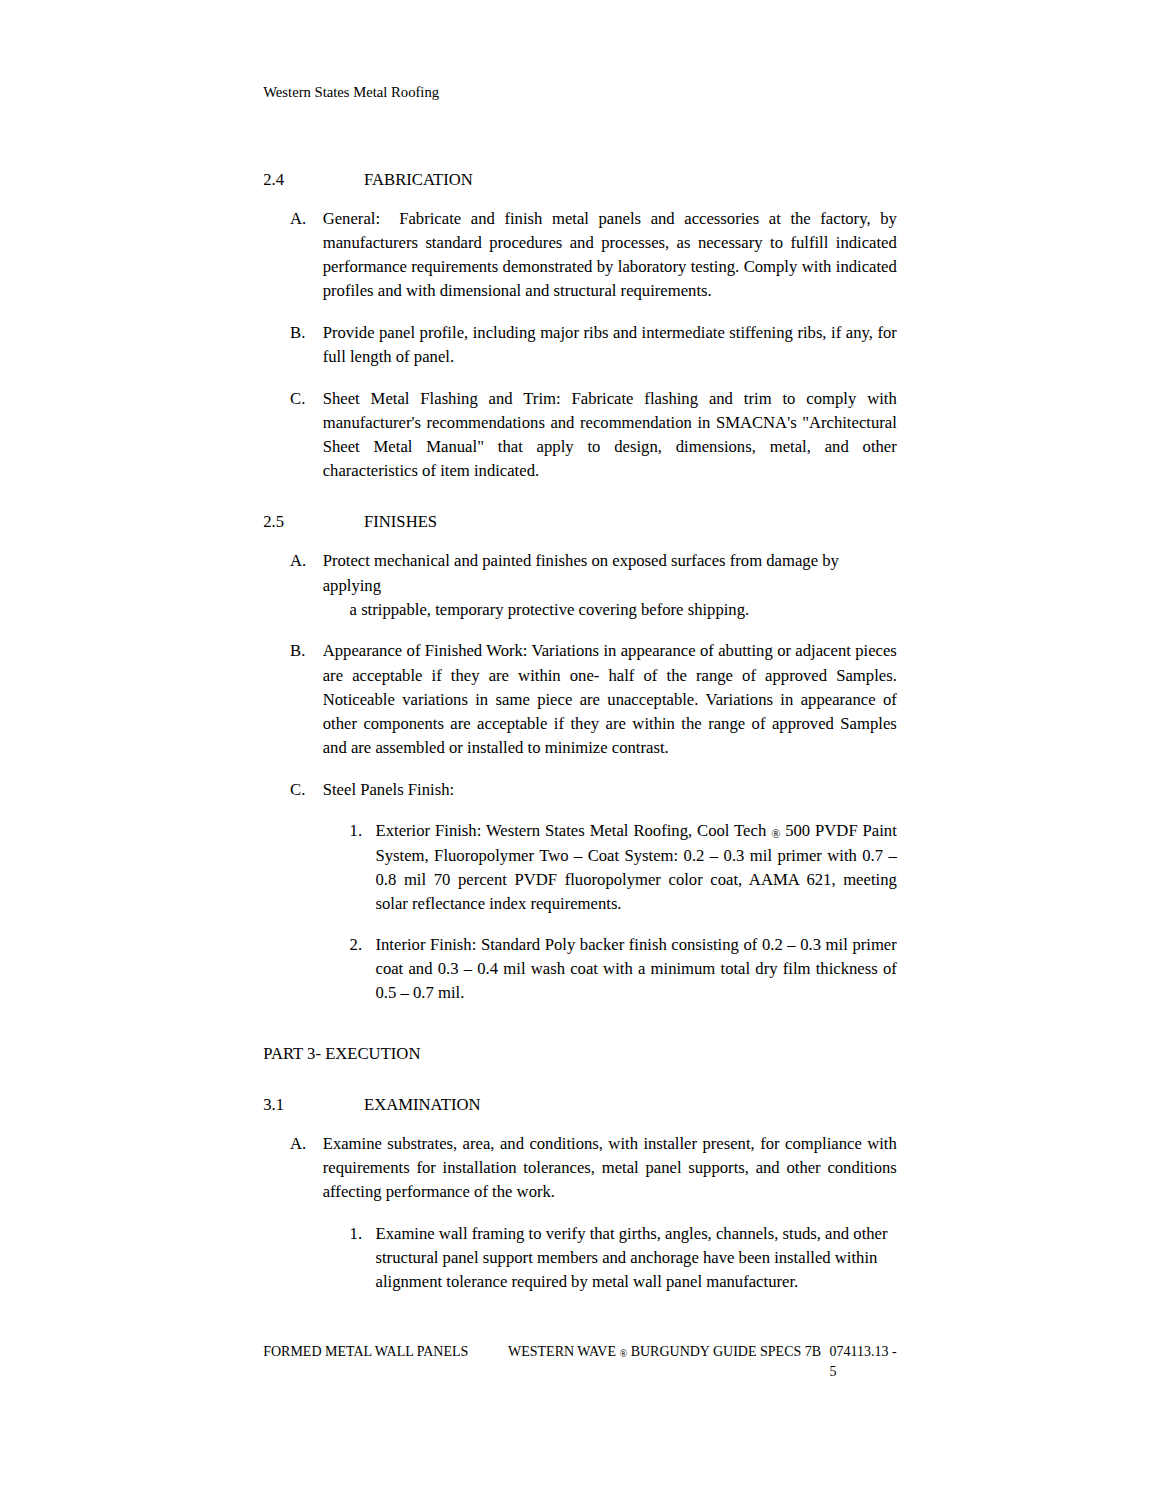Western States Metal Roofing
2.4
FABRICATION
A.
General: Fabricate and finish metal panels and accessories at the factory, by manufacturers standard procedures and processes, as necessary to fulfill indicated performance requirements demonstrated by laboratory testing. Comply with indicated profiles and with dimensional and structural requirements.
B.
Provide panel profile, including major ribs and intermediate stiffening ribs, if any, for full length of panel.
C.
Sheet Metal Flashing and Trim: Fabricate flashing and trim to comply with manufacturer's recommendations and recommendation in SMACNA's "Architectural Sheet Metal Manual" that apply to design, dimensions, metal, and other characteristics of item indicated.
2.5
FINISHES
A.
Protect mechanical and painted finishes on exposed surfaces from damage by applying
a strippable, temporary protective covering before shipping.
B.
Appearance of Finished Work: Variations in appearance of abutting or adjacent pieces are acceptable if they are within one- half of the range of approved Samples. Noticeable variations in same piece are unacceptable. Variations in appearance of other components are acceptable if they are within the range of approved Samples and are assembled or installed to minimize contrast.
C.
Steel Panels Finish:
1.
Exterior Finish: Western States Metal Roofing, Cool Tech ® 500 PVDF Paint System, Fluoropolymer Two – Coat System: 0.2 – 0.3 mil primer with 0.7 – 0.8 mil 70 percent PVDF fluoropolymer color coat, AAMA 621, meeting solar reflectance index requirements.
2.
Interior Finish: Standard Poly backer finish consisting of 0.2 – 0.3 mil primer coat and 0.3 – 0.4 mil wash coat with a minimum total dry film thickness of 0.5 – 0.7 mil.
PART 3- EXECUTION
3.1
EXAMINATION
A.
Examine substrates, area, and conditions, with installer present, for compliance with requirements for installation tolerances, metal panel supports, and other conditions affecting performance of the work.
1.
Examine wall framing to verify that girths, angles, channels, studs, and other structural panel support members and anchorage have been installed within alignment tolerance required by metal wall panel manufacturer.
FORMED METAL WALL PANELS
WESTERN WAVE ® BURGUNDY GUIDE SPECS 7B
074113.13 - 5